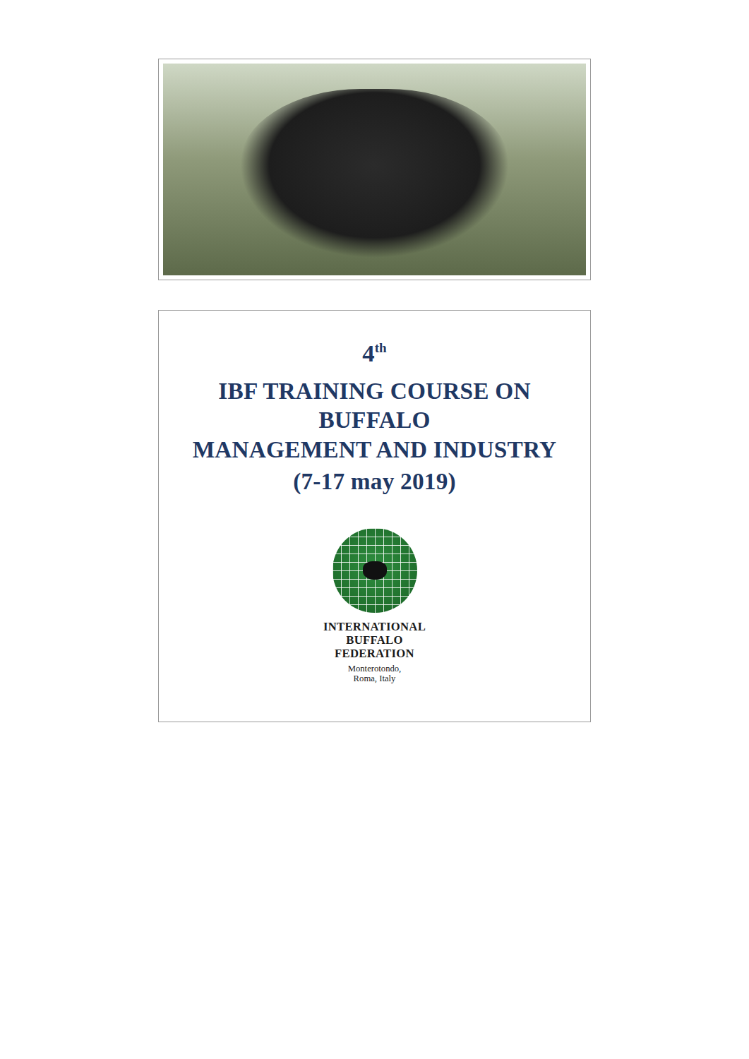4th
IBF TRAINING COURSE ON BUFFALO
MANAGEMENT AND INDUSTRY (7-17 may 2019)
INTERNATIONAL
BUFFALO
FEDERATION
Monterotondo,
Roma, Italy